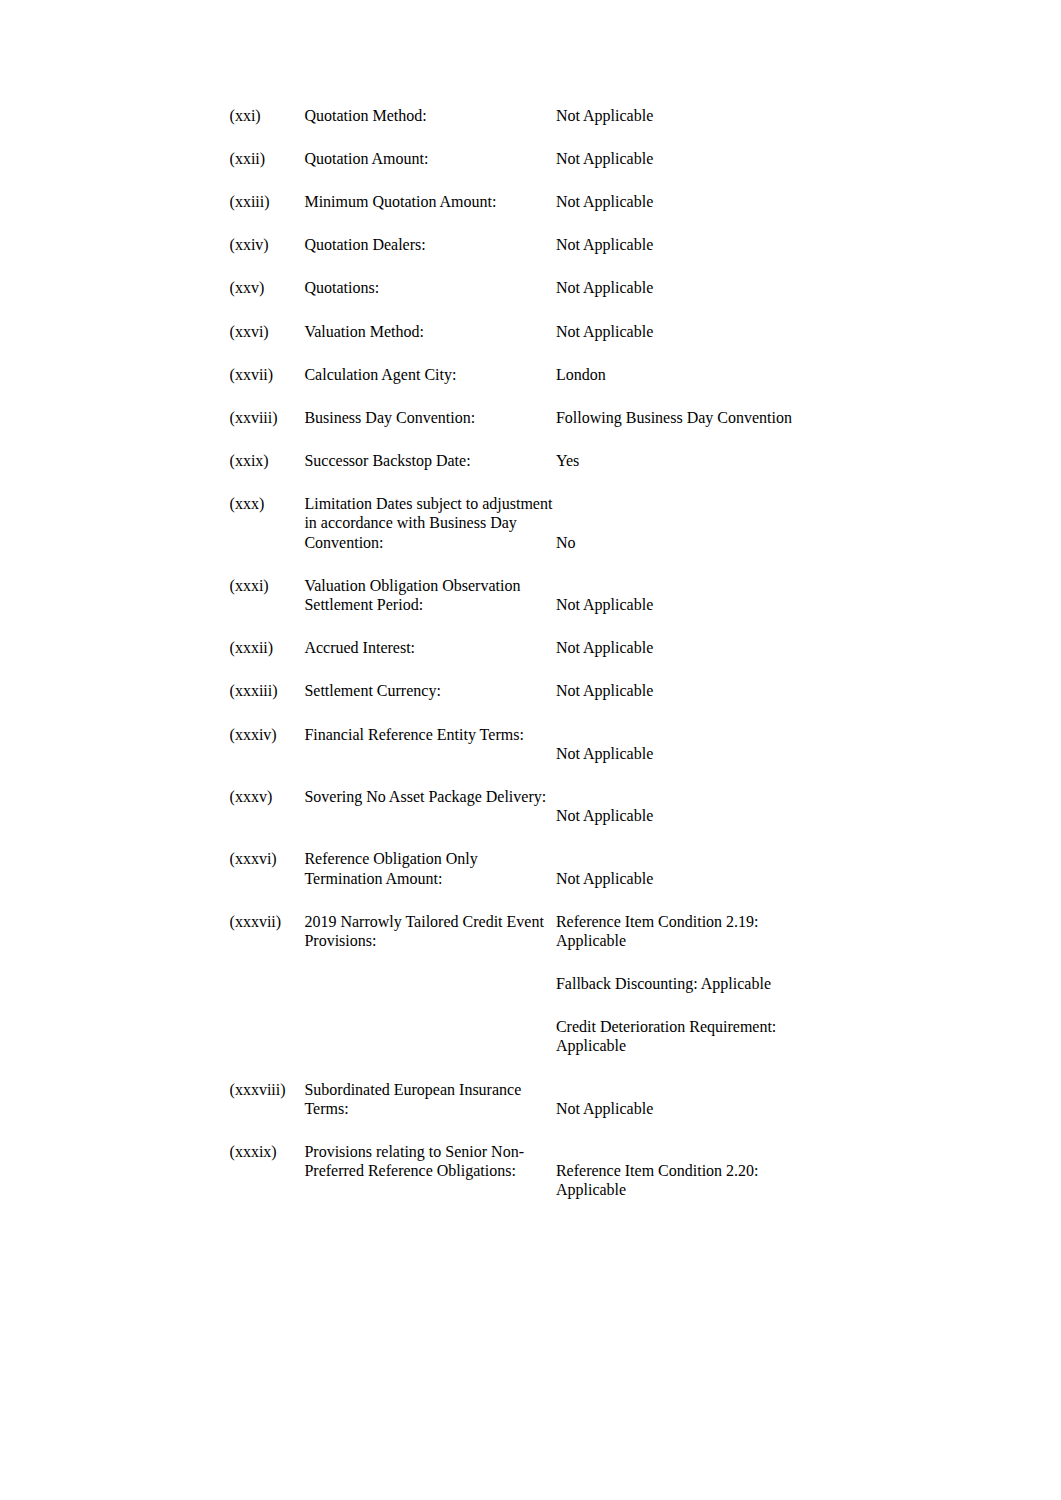| (xxi) | Quotation Method: | Not Applicable |
| (xxii) | Quotation Amount: | Not Applicable |
| (xxiii) | Minimum Quotation Amount: | Not Applicable |
| (xxiv) | Quotation Dealers: | Not Applicable |
| (xxv) | Quotations: | Not Applicable |
| (xxvi) | Valuation Method: | Not Applicable |
| (xxvii) | Calculation Agent City: | London |
| (xxviii) | Business Day Convention: | Following Business Day Convention |
| (xxix) | Successor Backstop Date: | Yes |
| (xxx) | Limitation Dates subject to adjustment in accordance with Business Day Convention: | No |
| (xxxi) | Valuation Obligation Observation Settlement Period: | Not Applicable |
| (xxxii) | Accrued Interest: | Not Applicable |
| (xxxiii) | Settlement Currency: | Not Applicable |
| (xxxiv) | Financial Reference Entity Terms: | Not Applicable |
| (xxxv) | Sovering No Asset Package Delivery: | Not Applicable |
| (xxxvi) | Reference Obligation Only Termination Amount: | Not Applicable |
| (xxxvii) | 2019 Narrowly Tailored Credit Event Provisions: | Reference Item Condition 2.19: Applicable Fallback Discounting: Applicable Credit Deterioration Requirement: Applicable |
| (xxxviii) | Subordinated European Insurance Terms: | Not Applicable |
| (xxxix) | Provisions relating to Senior Non-Preferred Reference Obligations: | Reference Item Condition 2.20: Applicable |